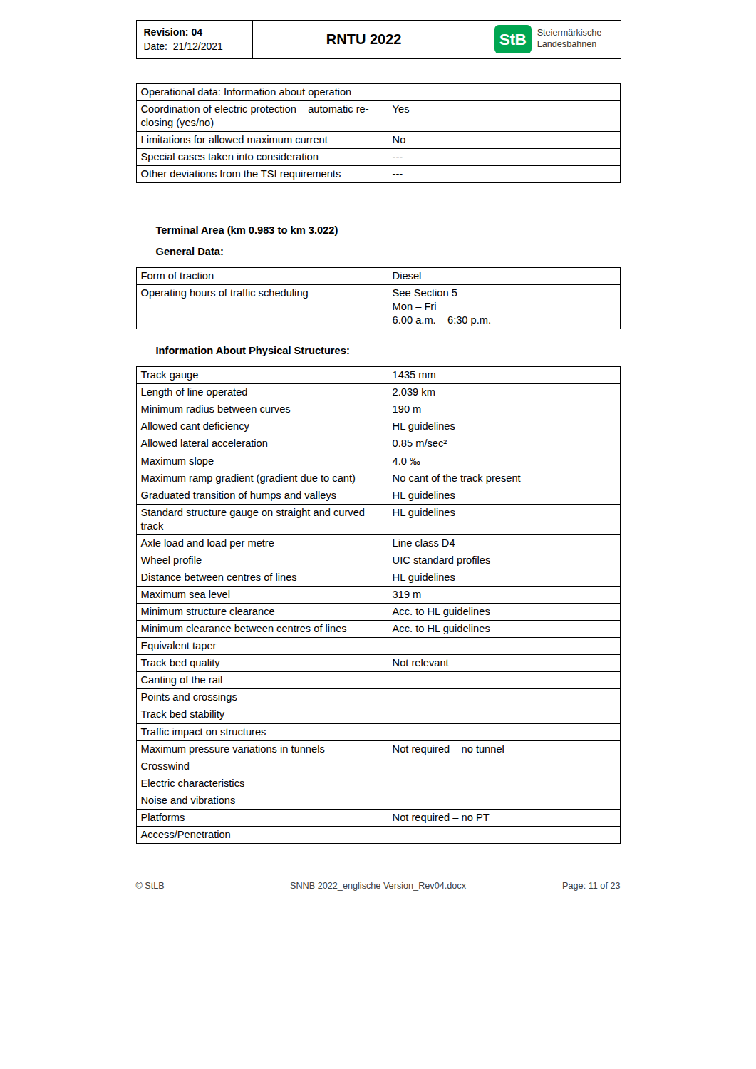Revision: 04
Date: 21/12/2021
RNTU 2022
StB Steiermärkische
Landesbahnen
| Operational data: Information about operation | |
| Coordination of electric protection – automatic re-closing (yes/no) | Yes |
| Limitations for allowed maximum current | No |
| Special cases taken into consideration | --- |
| Other deviations from the TSI requirements | --- |
Terminal Area (km 0.983 to km 3.022)
General Data:
| Form of traction | Diesel |
| Operating hours of traffic scheduling | See Section 5 Mon – Fri 6.00 a.m. – 6:30 p.m. |
Information About Physical Structures:
| Track gauge | 1435 mm |
| Length of line operated | 2.039 km |
| Minimum radius between curves | 190 m |
| Allowed cant deficiency | HL guidelines |
| Allowed lateral acceleration | 0.85 m/sec² |
| Maximum slope | 4.0 ‰ |
| Maximum ramp gradient (gradient due to cant) | No cant of the track present |
| Graduated transition of humps and valleys | HL guidelines |
| Standard structure gauge on straight and curved track | HL guidelines |
| Axle load and load per metre | Line class D4 |
| Wheel profile | UIC standard profiles |
| Distance between centres of lines | HL guidelines |
| Maximum sea level | 319 m |
| Minimum structure clearance | Acc. to HL guidelines |
| Minimum clearance between centres of lines | Acc. to HL guidelines |
| Equivalent taper | |
| Track bed quality | Not relevant |
| Canting of the rail | |
| Points and crossings | |
| Track bed stability | |
| Traffic impact on structures | |
| Maximum pressure variations in tunnels | Not required – no tunnel |
| Crosswind | |
| Electric characteristics | |
| Noise and vibrations | |
| Platforms | Not required – no PT |
| Access/Penetration | |
© StLB
SNNB 2022_englische Version_Rev04.docx
Page: 11 of 23